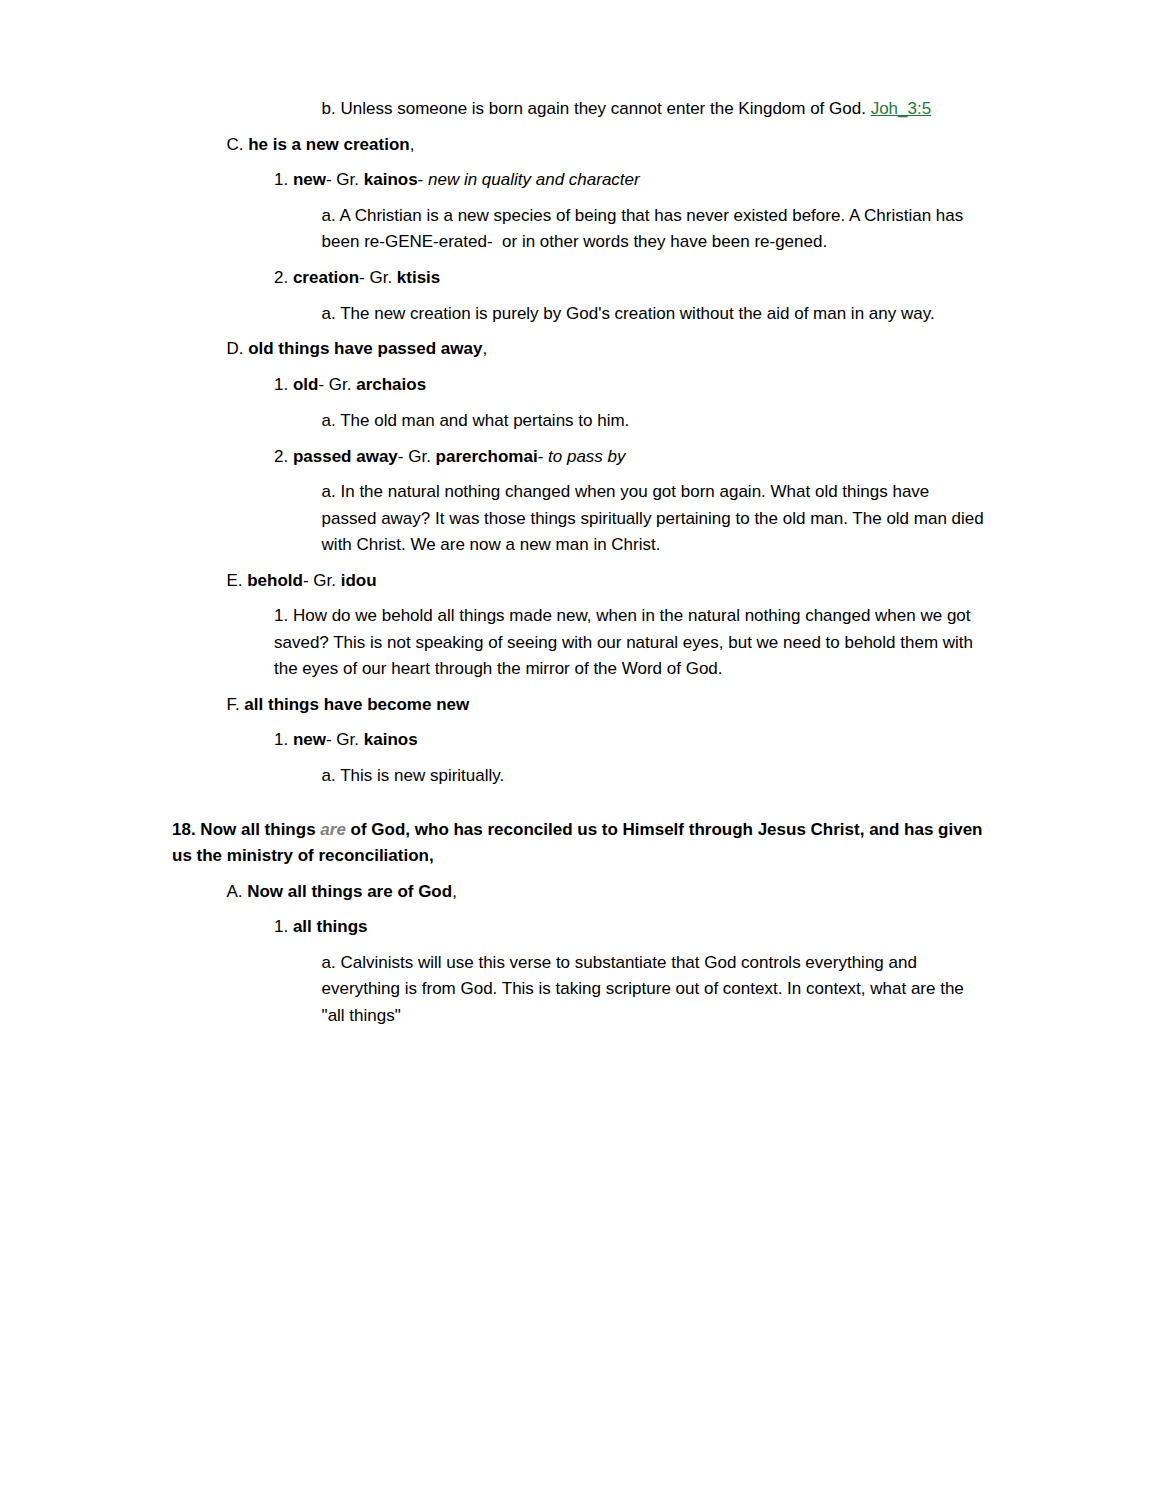b. Unless someone is born again they cannot enter the Kingdom of God. Joh_3:5
C. he is a new creation,
1. new- Gr. kainos- new in quality and character
a. A Christian is a new species of being that has never existed before. A Christian has been re-GENE-erated- or in other words they have been re-gened.
2. creation- Gr. ktisis
a. The new creation is purely by God's creation without the aid of man in any way.
D. old things have passed away,
1. old- Gr. archaios
a. The old man and what pertains to him.
2. passed away- Gr. parerchomai- to pass by
a. In the natural nothing changed when you got born again. What old things have passed away? It was those things spiritually pertaining to the old man. The old man died with Christ. We are now a new man in Christ.
E. behold- Gr. idou
1. How do we behold all things made new, when in the natural nothing changed when we got saved? This is not speaking of seeing with our natural eyes, but we need to behold them with the eyes of our heart through the mirror of the Word of God.
F. all things have become new
1. new- Gr. kainos
a. This is new spiritually.
18. Now all things are of God, who has reconciled us to Himself through Jesus Christ, and has given us the ministry of reconciliation,
A. Now all things are of God,
1. all things
a. Calvinists will use this verse to substantiate that God controls everything and everything is from God. This is taking scripture out of context. In context, what are the "all things"